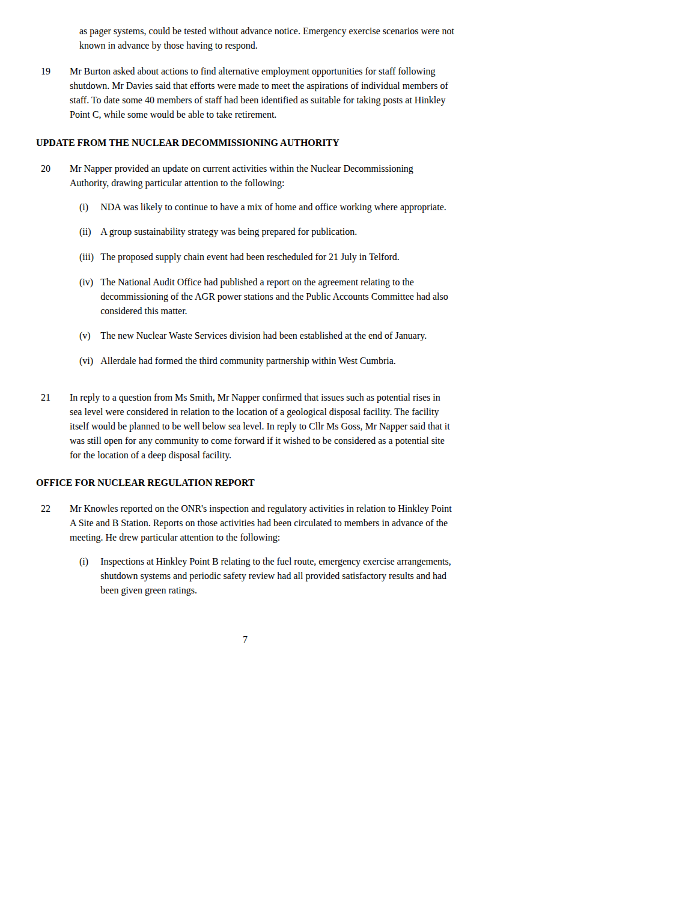as pager systems, could be tested without advance notice. Emergency exercise scenarios were not known in advance by those having to respond.
19
Mr Burton asked about actions to find alternative employment opportunities for staff following shutdown. Mr Davies said that efforts were made to meet the aspirations of individual members of staff. To date some 40 members of staff had been identified as suitable for taking posts at Hinkley Point C, while some would be able to take retirement.
Update from the Nuclear Decommissioning Authority
20
Mr Napper provided an update on current activities within the Nuclear Decommissioning Authority, drawing particular attention to the following:
(i) NDA was likely to continue to have a mix of home and office working where appropriate.
(ii) A group sustainability strategy was being prepared for publication.
(iii) The proposed supply chain event had been rescheduled for 21 July in Telford.
(iv) The National Audit Office had published a report on the agreement relating to the decommissioning of the AGR power stations and the Public Accounts Committee had also considered this matter.
(v) The new Nuclear Waste Services division had been established at the end of January.
(vi) Allerdale had formed the third community partnership within West Cumbria.
21
In reply to a question from Ms Smith, Mr Napper confirmed that issues such as potential rises in sea level were considered in relation to the location of a geological disposal facility. The facility itself would be planned to be well below sea level. In reply to Cllr Ms Goss, Mr Napper said that it was still open for any community to come forward if it wished to be considered as a potential site for the location of a deep disposal facility.
Office for Nuclear Regulation Report
22
Mr Knowles reported on the ONR's inspection and regulatory activities in relation to Hinkley Point A Site and B Station. Reports on those activities had been circulated to members in advance of the meeting. He drew particular attention to the following:
(i) Inspections at Hinkley Point B relating to the fuel route, emergency exercise arrangements, shutdown systems and periodic safety review had all provided satisfactory results and had been given green ratings.
7